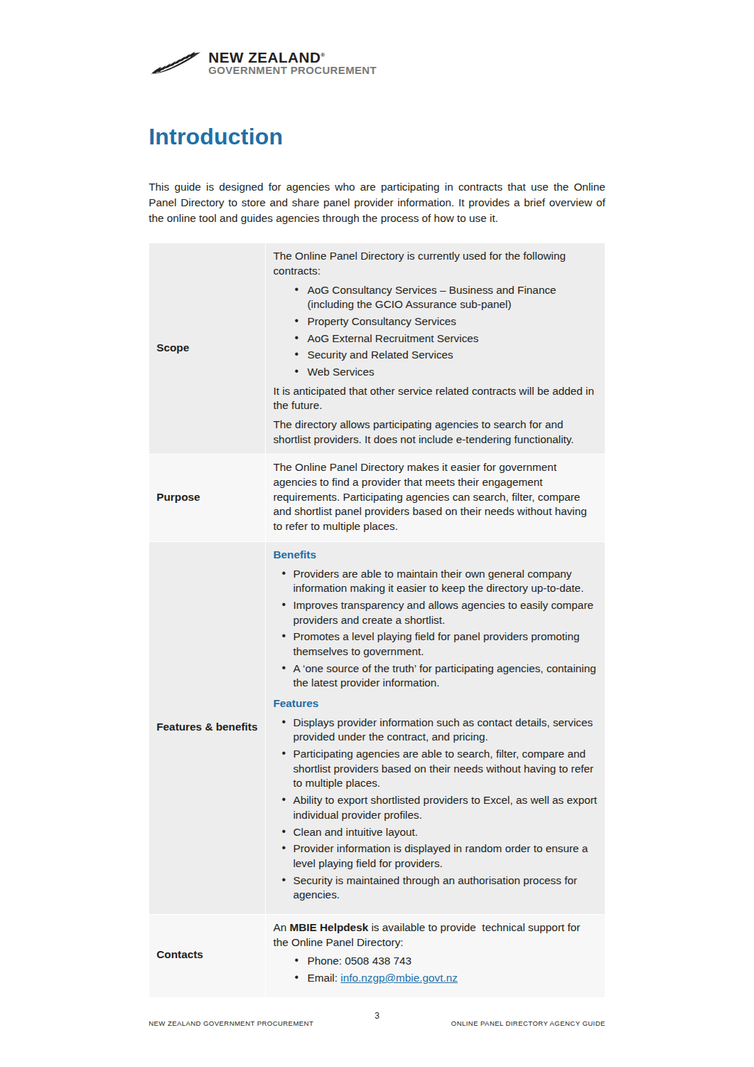NEW ZEALAND® GOVERNMENT PROCUREMENT
Introduction
This guide is designed for agencies who are participating in contracts that use the Online Panel Directory to store and share panel provider information. It provides a brief overview of the online tool and guides agencies through the process of how to use it.
| Scope | The Online Panel Directory is currently used for the following contracts: AoG Consultancy Services – Business and Finance (including the GCIO Assurance sub-panel) Property Consultancy Services AoG External Recruitment Services Security and Related Services Web Services It is anticipated that other service related contracts will be added in the future. The directory allows participating agencies to search for and shortlist providers. It does not include e-tendering functionality. |
| Purpose | The Online Panel Directory makes it easier for government agencies to find a provider that meets their engagement requirements. Participating agencies can search, filter, compare and shortlist panel providers based on their needs without having to refer to multiple places. |
| Features & benefits | Benefits Providers are able to maintain their own general company information making it easier to keep the directory up-to-date. Improves transparency and allows agencies to easily compare providers and create a shortlist. Promotes a level playing field for panel providers promoting themselves to government. A ‘one source of the truth’ for participating agencies, containing the latest provider information. Features Displays provider information such as contact details, services provided under the contract, and pricing. Participating agencies are able to search, filter, compare and shortlist providers based on their needs without having to refer to multiple places. Ability to export shortlisted providers to Excel, as well as export individual provider profiles. Clean and intuitive layout. Provider information is displayed in random order to ensure a level playing field for providers. Security is maintained through an authorisation process for agencies. |
| Contacts | An MBIE Helpdesk is available to provide technical support for the Online Panel Directory: Phone: 0508 438 743 Email: info.nzgp@mbie.govt.nz |
3
New Zealand Government Procurement Online Panel Directory Agency Guide